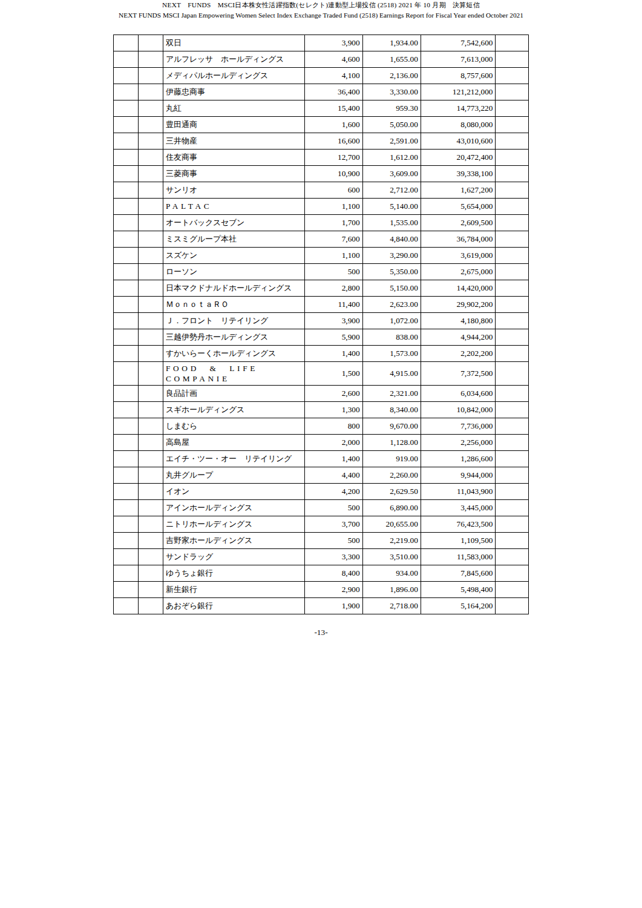NEXT　FUNDS　MSCI日本株女性活躍指数(セレクト)連動型上場投信 (2518) 2021 年 10 月期　決算短信
NEXT FUNDS MSCI Japan Empowering Women Select Index Exchange Traded Fund (2518) Earnings Report for Fiscal Year ended October 2021
| | | 双日 | 3,900 | 1,934.00 | 7,542,600 | |
| | | アルフレッサ ホールディングス | 4,600 | 1,655.00 | 7,613,000 | |
| | | メディパルホールディングス | 4,100 | 2,136.00 | 8,757,600 | |
| | | 伊藤忠商事 | 36,400 | 3,330.00 | 121,212,000 | |
| | | 丸紅 | 15,400 | 959.30 | 14,773,220 | |
| | | 豊田通商 | 1,600 | 5,050.00 | 8,080,000 | |
| | | 三井物産 | 16,600 | 2,591.00 | 43,010,600 | |
| | | 住友商事 | 12,700 | 1,612.00 | 20,472,400 | |
| | | 三菱商事 | 10,900 | 3,609.00 | 39,338,100 | |
| | | サンリオ | 600 | 2,712.00 | 1,627,200 | |
| | | PALTAC | 1,100 | 5,140.00 | 5,654,000 | |
| | | オートバックスセブン | 1,700 | 1,535.00 | 2,609,500 | |
| | | ミスミグループ本社 | 7,600 | 4,840.00 | 36,784,000 | |
| | | スズケン | 1,100 | 3,290.00 | 3,619,000 | |
| | | ローソン | 500 | 5,350.00 | 2,675,000 | |
| | | 日本マクドナルドホールディングス | 2,800 | 5,150.00 | 14,420,000 | |
| | | ＭｏｎｏｔａＲＯ | 11,400 | 2,623.00 | 29,902,200 | |
| | | Ｊ．フロント リテイリング | 3,900 | 1,072.00 | 4,180,800 | |
| | | 三越伊勢丹ホールディングス | 5,900 | 838.00 | 4,944,200 | |
| | | すかいらーくホールディングス | 1,400 | 1,573.00 | 2,202,200 | |
| | | FOOD & LIFE COMPANIE | 1,500 | 4,915.00 | 7,372,500 | |
| | | 良品計画 | 2,600 | 2,321.00 | 6,034,600 | |
| | | スギホールディングス | 1,300 | 8,340.00 | 10,842,000 | |
| | | しまむら | 800 | 9,670.00 | 7,736,000 | |
| | | 高島屋 | 2,000 | 1,128.00 | 2,256,000 | |
| | | エイチ・ツー・オー リテイリング | 1,400 | 919.00 | 1,286,600 | |
| | | 丸井グループ | 4,400 | 2,260.00 | 9,944,000 | |
| | | イオン | 4,200 | 2,629.50 | 11,043,900 | |
| | | アインホールディングス | 500 | 6,890.00 | 3,445,000 | |
| | | ニトリホールディングス | 3,700 | 20,655.00 | 76,423,500 | |
| | | 吉野家ホールディングス | 500 | 2,219.00 | 1,109,500 | |
| | | サンドラッグ | 3,300 | 3,510.00 | 11,583,000 | |
| | | ゆうちょ銀行 | 8,400 | 934.00 | 7,845,600 | |
| | | 新生銀行 | 2,900 | 1,896.00 | 5,498,400 | |
| | | あおぞら銀行 | 1,900 | 2,718.00 | 5,164,200 | |
-13-